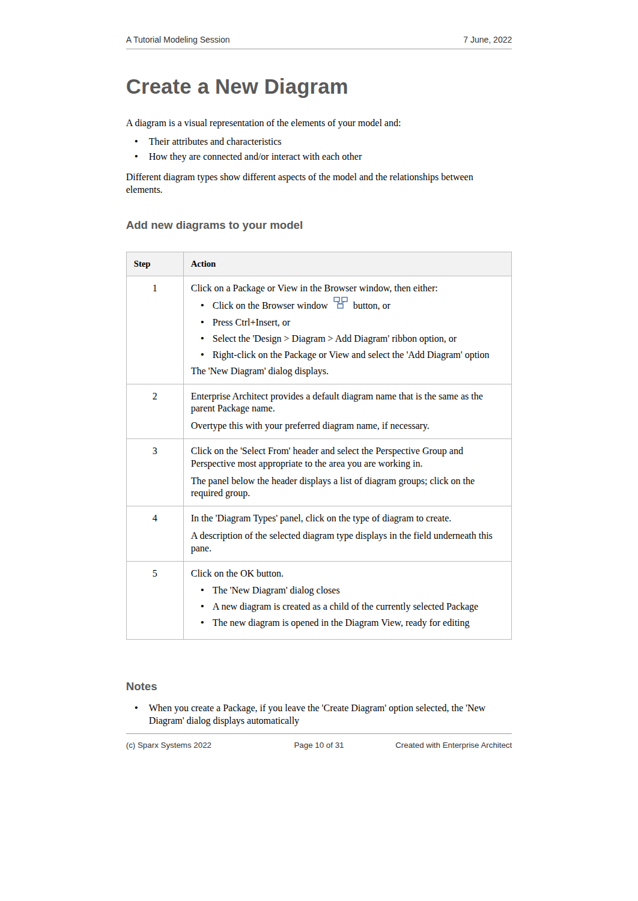A Tutorial Modeling Session 7 June, 2022
Create a New Diagram
A diagram is a visual representation of the elements of your model and:
Their attributes and characteristics
How they are connected and/or interact with each other
Different diagram types show different aspects of the model and the relationships between elements.
Add new diagrams to your model
| Step | Action |
| --- | --- |
| 1 | Click on a Package or View in the Browser window, then either: Click on the Browser window button, or Press Ctrl+Insert, or Select the 'Design > Diagram > Add Diagram' ribbon option, or Right-click on the Package or View and select the 'Add Diagram' option The 'New Diagram' dialog displays. |
| 2 | Enterprise Architect provides a default diagram name that is the same as the parent Package name. Overtype this with your preferred diagram name, if necessary. |
| 3 | Click on the 'Select From' header and select the Perspective Group and Perspective most appropriate to the area you are working in. The panel below the header displays a list of diagram groups; click on the required group. |
| 4 | In the 'Diagram Types' panel, click on the type of diagram to create. A description of the selected diagram type displays in the field underneath this pane. |
| 5 | Click on the OK button. The 'New Diagram' dialog closes A new diagram is created as a child of the currently selected Package The new diagram is opened in the Diagram View, ready for editing |
Notes
When you create a Package, if you leave the 'Create Diagram' option selected, the 'New Diagram' dialog displays automatically
(c) Sparx Systems 2022 Page 10 of 31 Created with Enterprise Architect